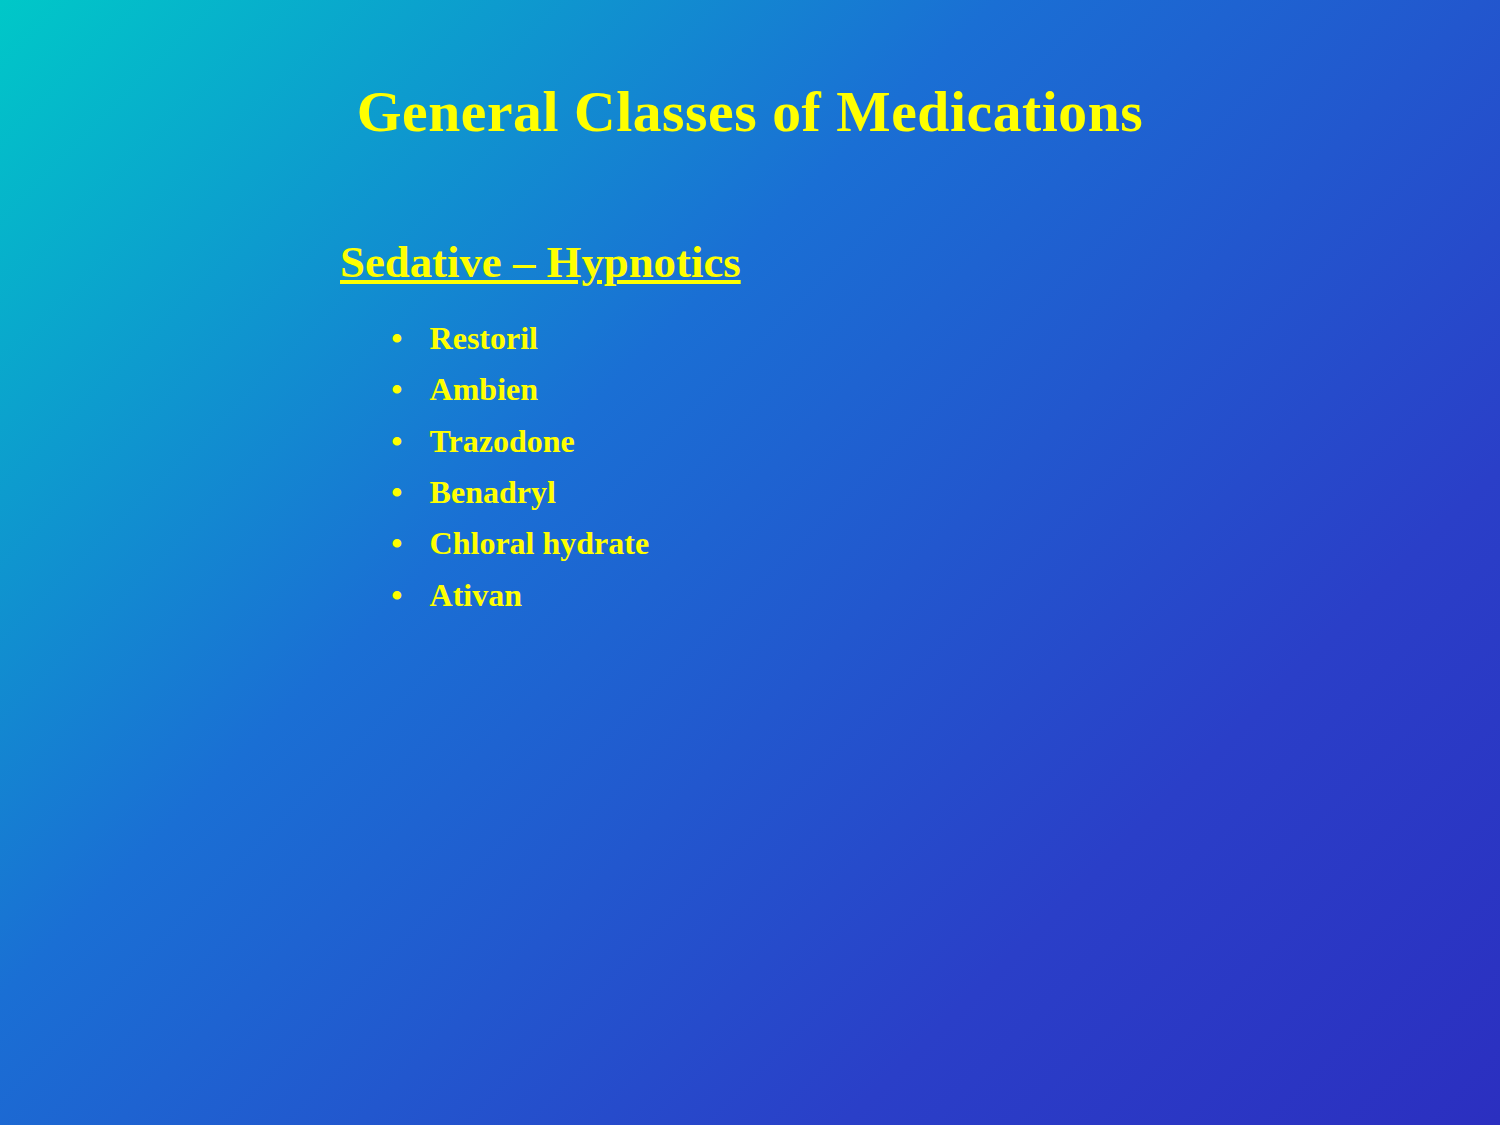General Classes of Medications
Sedative – Hypnotics
Restoril
Ambien
Trazodone
Benadryl
Chloral hydrate
Ativan